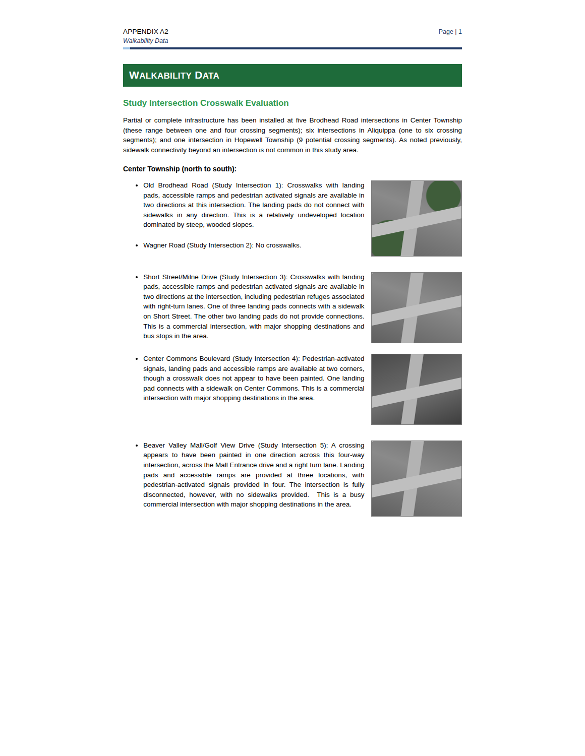APPENDIX A2
Walkability Data
Page | 1
WALKABILITY DATA
Study Intersection Crosswalk Evaluation
Partial or complete infrastructure has been installed at five Brodhead Road intersections in Center Township (these range between one and four crossing segments); six intersections in Aliquippa (one to six crossing segments); and one intersection in Hopewell Township (9 potential crossing segments). As noted previously, sidewalk connectivity beyond an intersection is not common in this study area.
Center Township (north to south):
Old Brodhead Road (Study Intersection 1): Crosswalks with landing pads, accessible ramps and pedestrian activated signals are available in two directions at this intersection. The landing pads do not connect with sidewalks in any direction. This is a relatively undeveloped location dominated by steep, wooded slopes.
Wagner Road (Study Intersection 2): No crosswalks.
Short Street/Milne Drive (Study Intersection 3): Crosswalks with landing pads, accessible ramps and pedestrian activated signals are available in two directions at the intersection, including pedestrian refuges associated with right-turn lanes. One of three landing pads connects with a sidewalk on Short Street. The other two landing pads do not provide connections. This is a commercial intersection, with major shopping destinations and bus stops in the area.
Center Commons Boulevard (Study Intersection 4): Pedestrian-activated signals, landing pads and accessible ramps are available at two corners, though a crosswalk does not appear to have been painted. One landing pad connects with a sidewalk on Center Commons. This is a commercial intersection with major shopping destinations in the area.
Beaver Valley Mall/Golf View Drive (Study Intersection 5): A crossing appears to have been painted in one direction across this four-way intersection, across the Mall Entrance drive and a right turn lane. Landing pads and accessible ramps are provided at three locations, with pedestrian-activated signals provided in four. The intersection is fully disconnected, however, with no sidewalks provided. This is a busy commercial intersection with major shopping destinations in the area.